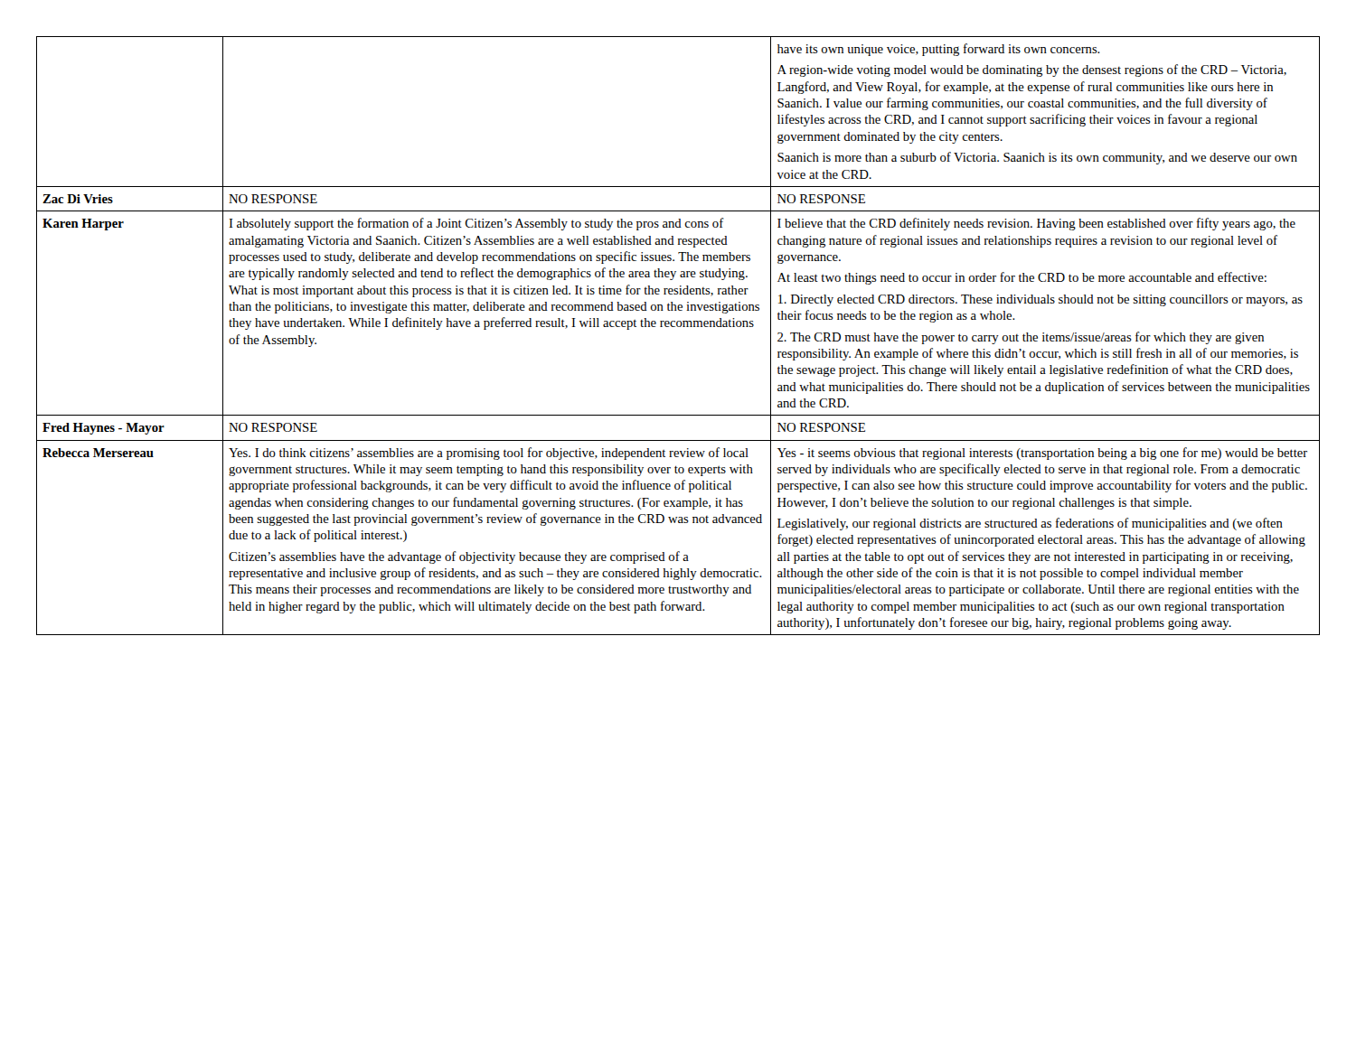| | | have its own unique voice, putting forward its own concerns. A region-wide voting model would be dominating by the densest regions of the CRD – Victoria, Langford, and View Royal, for example, at the expense of rural communities like ours here in Saanich. I value our farming communities, our coastal communities, and the full diversity of lifestyles across the CRD, and I cannot support sacrificing their voices in favour a regional government dominated by the city centers. Saanich is more than a suburb of Victoria. Saanich is its own community, and we deserve our own voice at the CRD. |
| Zac Di Vries | NO RESPONSE | NO RESPONSE |
| Karen Harper | I absolutely support the formation of a Joint Citizen’s Assembly to study the pros and cons of amalgamating Victoria and Saanich. Citizen’s Assemblies are a well established and respected processes used to study, deliberate and develop recommendations on specific issues. The members are typically randomly selected and tend to reflect the demographics of the area they are studying. What is most important about this process is that it is citizen led. It is time for the residents, rather than the politicians, to investigate this matter, deliberate and recommend based on the investigations they have undertaken. While I definitely have a preferred result, I will accept the recommendations of the Assembly. | I believe that the CRD definitely needs revision. Having been established over fifty years ago, the changing nature of regional issues and relationships requires a revision to our regional level of governance. At least two things need to occur in order for the CRD to be more accountable and effective: 1. Directly elected CRD directors. These individuals should not be sitting councillors or mayors, as their focus needs to be the region as a whole. 2. The CRD must have the power to carry out the items/issue/areas for which they are given responsibility. An example of where this didn’t occur, which is still fresh in all of our memories, is the sewage project. This change will likely entail a legislative redefinition of what the CRD does, and what municipalities do. There should not be a duplication of services between the municipalities and the CRD. |
| Fred Haynes - Mayor | NO RESPONSE | NO RESPONSE |
| Rebecca Mersereau | Yes. I do think citizens’ assemblies are a promising tool for objective, independent review of local government structures. While it may seem tempting to hand this responsibility over to experts with appropriate professional backgrounds, it can be very difficult to avoid the influence of political agendas when considering changes to our fundamental governing structures. (For example, it has been suggested the last provincial government’s review of governance in the CRD was not advanced due to a lack of political interest.) Citizen’s assemblies have the advantage of objectivity because they are comprised of a representative and inclusive group of residents, and as such – they are considered highly democratic. This means their processes and recommendations are likely to be considered more trustworthy and held in higher regard by the public, which will ultimately decide on the best path forward. | Yes - it seems obvious that regional interests (transportation being a big one for me) would be better served by individuals who are specifically elected to serve in that regional role. From a democratic perspective, I can also see how this structure could improve accountability for voters and the public. However, I don’t believe the solution to our regional challenges is that simple. Legislatively, our regional districts are structured as federations of municipalities and (we often forget) elected representatives of unincorporated electoral areas. This has the advantage of allowing all parties at the table to opt out of services they are not interested in participating in or receiving, although the other side of the coin is that it is not possible to compel individual member municipalities/electoral areas to participate or collaborate. Until there are regional entities with the legal authority to compel member municipalities to act (such as our own regional transportation authority), I unfortunately don’t foresee our big, hairy, regional problems going away. |